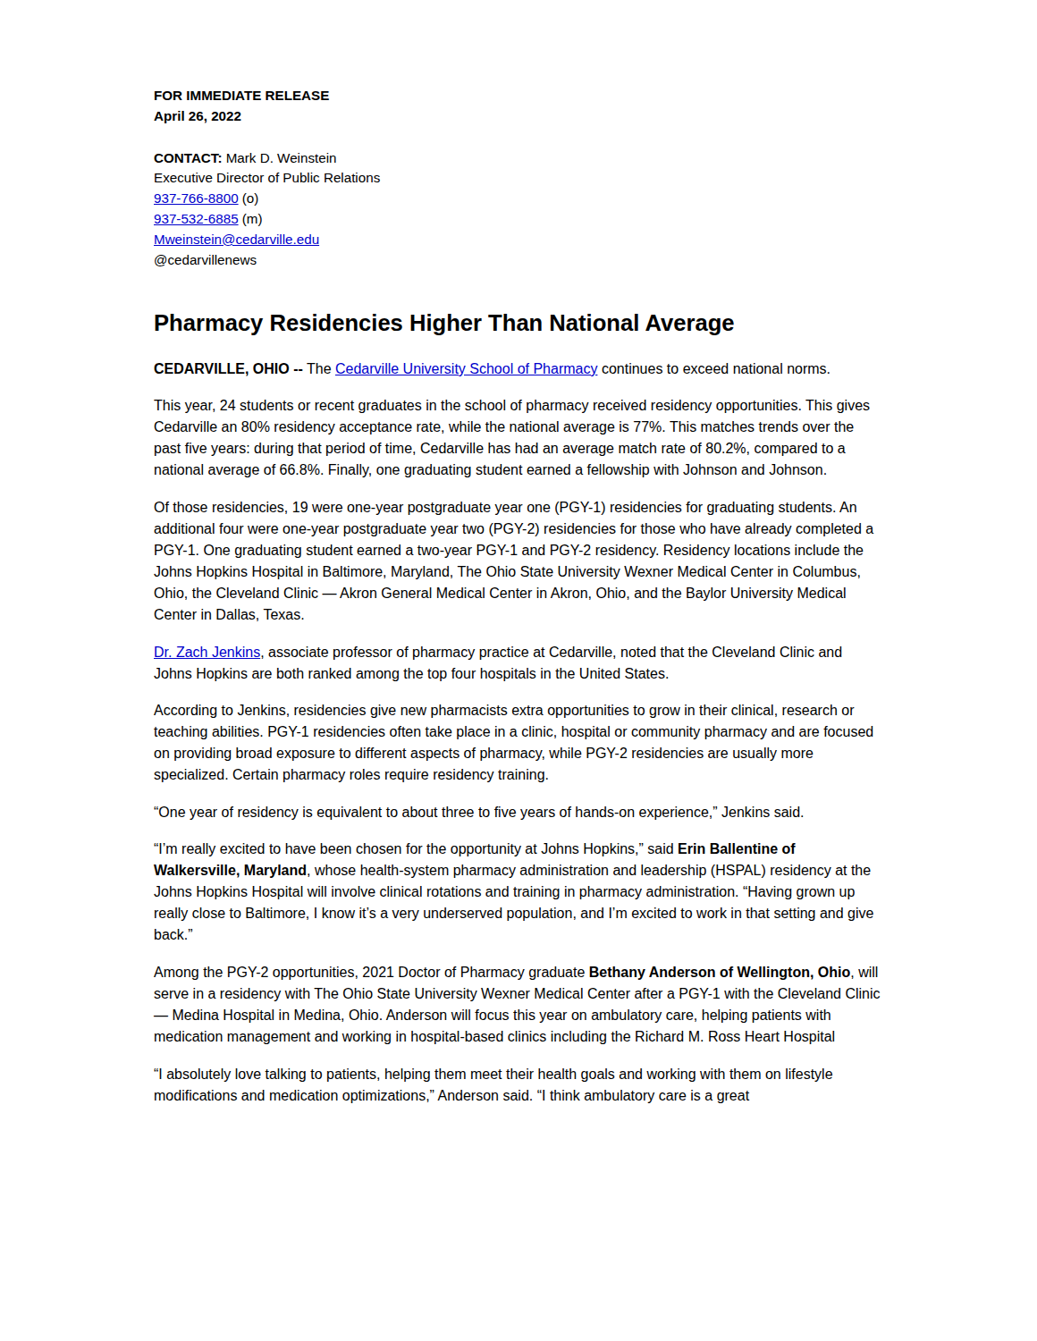FOR IMMEDIATE RELEASE
April 26, 2022
CONTACT: Mark D. Weinstein
Executive Director of Public Relations
937-766-8800 (o)
937-532-6885 (m)
Mweinstein@cedarville.edu
@cedarvillenews
Pharmacy Residencies Higher Than National Average
CEDARVILLE, OHIO -- The Cedarville University School of Pharmacy continues to exceed national norms.
This year, 24 students or recent graduates in the school of pharmacy received residency opportunities. This gives Cedarville an 80% residency acceptance rate, while the national average is 77%. This matches trends over the past five years: during that period of time, Cedarville has had an average match rate of 80.2%, compared to a national average of 66.8%. Finally, one graduating student earned a fellowship with Johnson and Johnson.
Of those residencies, 19 were one-year postgraduate year one (PGY-1) residencies for graduating students. An additional four were one-year postgraduate year two (PGY-2) residencies for those who have already completed a PGY-1. One graduating student earned a two-year PGY-1 and PGY-2 residency. Residency locations include the Johns Hopkins Hospital in Baltimore, Maryland, The Ohio State University Wexner Medical Center in Columbus, Ohio, the Cleveland Clinic — Akron General Medical Center in Akron, Ohio, and the Baylor University Medical Center in Dallas, Texas.
Dr. Zach Jenkins, associate professor of pharmacy practice at Cedarville, noted that the Cleveland Clinic and Johns Hopkins are both ranked among the top four hospitals in the United States.
According to Jenkins, residencies give new pharmacists extra opportunities to grow in their clinical, research or teaching abilities. PGY-1 residencies often take place in a clinic, hospital or community pharmacy and are focused on providing broad exposure to different aspects of pharmacy, while PGY-2 residencies are usually more specialized. Certain pharmacy roles require residency training.
“One year of residency is equivalent to about three to five years of hands-on experience,” Jenkins said.
“I’m really excited to have been chosen for the opportunity at Johns Hopkins,” said Erin Ballentine of Walkersville, Maryland, whose health-system pharmacy administration and leadership (HSPAL) residency at the Johns Hopkins Hospital will involve clinical rotations and training in pharmacy administration. “Having grown up really close to Baltimore, I know it’s a very underserved population, and I’m excited to work in that setting and give back.”
Among the PGY-2 opportunities, 2021 Doctor of Pharmacy graduate Bethany Anderson of Wellington, Ohio, will serve in a residency with The Ohio State University Wexner Medical Center after a PGY-1 with the Cleveland Clinic — Medina Hospital in Medina, Ohio. Anderson will focus this year on ambulatory care, helping patients with medication management and working in hospital-based clinics including the Richard M. Ross Heart Hospital
“I absolutely love talking to patients, helping them meet their health goals and working with them on lifestyle modifications and medication optimizations,” Anderson said. “I think ambulatory care is a great